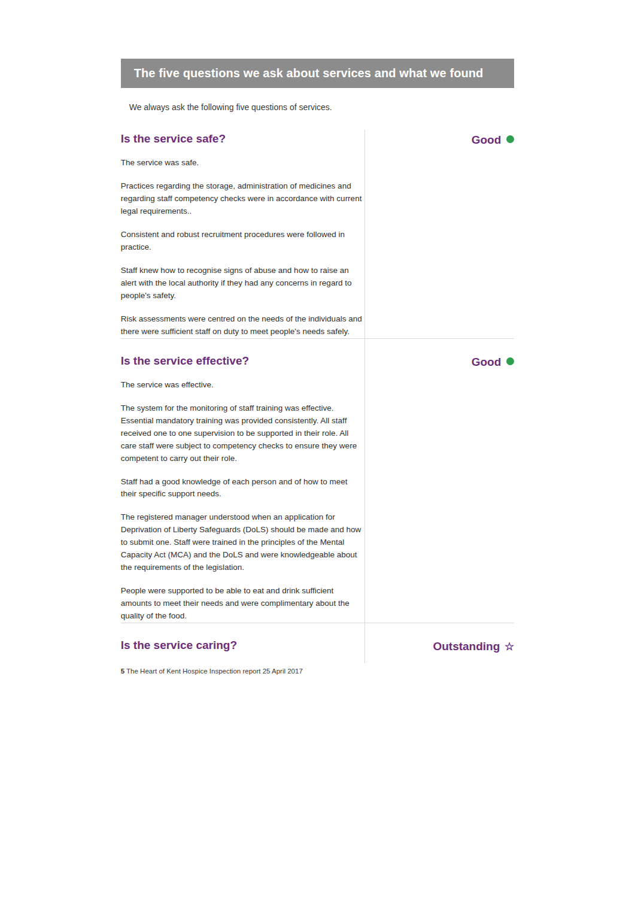The five questions we ask about services and what we found
We always ask the following five questions of services.
| Is the service safe? The service was safe. Practices regarding the storage, administration of medicines and regarding staff competency checks were in accordance with current legal requirements.. Consistent and robust recruitment procedures were followed in practice. Staff knew how to recognise signs of abuse and how to raise an alert with the local authority if they had any concerns in regard to people's safety. Risk assessments were centred on the needs of the individuals and there were sufficient staff on duty to meet people's needs safely. | Good |
| Is the service effective? The service was effective. The system for the monitoring of staff training was effective. Essential mandatory training was provided consistently. All staff received one to one supervision to be supported in their role. All care staff were subject to competency checks to ensure they were competent to carry out their role. Staff had a good knowledge of each person and of how to meet their specific support needs. The registered manager understood when an application for Deprivation of Liberty Safeguards (DoLS) should be made and how to submit one. Staff were trained in the principles of the Mental Capacity Act (MCA) and the DoLS and were knowledgeable about the requirements of the legislation. People were supported to be able to eat and drink sufficient amounts to meet their needs and were complimentary about the quality of the food. | Good |
| Is the service caring? | Outstanding ☆ |
5 The Heart of Kent Hospice Inspection report 25 April 2017